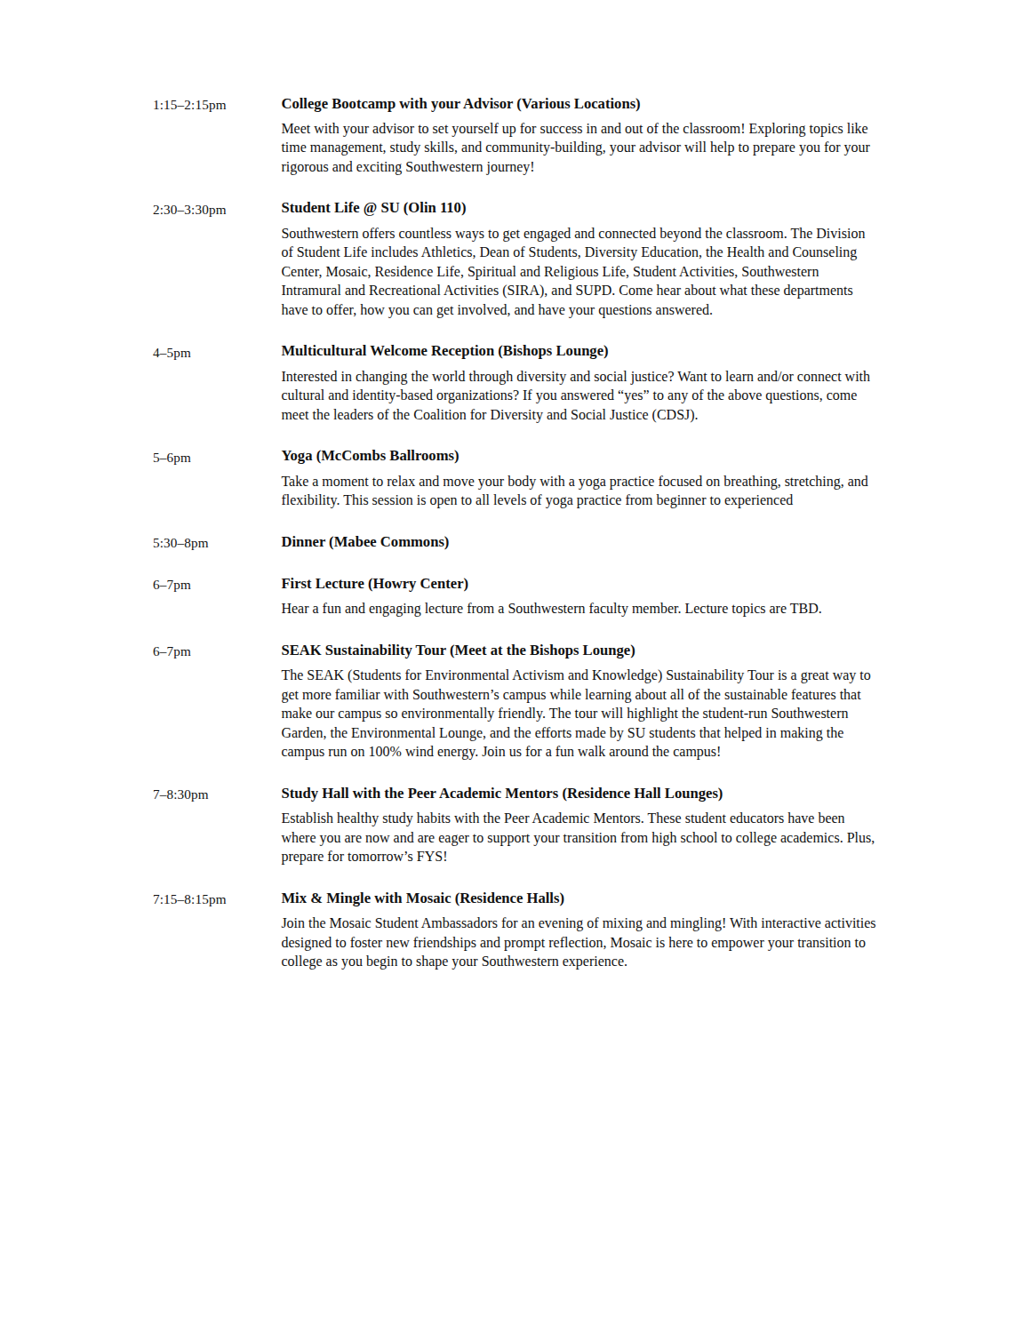1:15–2:15pm
College Bootcamp with your Advisor (Various Locations)
Meet with your advisor to set yourself up for success in and out of the classroom! Exploring topics like time management, study skills, and community-building, your advisor will help to prepare you for your rigorous and exciting Southwestern journey!
2:30–3:30pm
Student Life @ SU (Olin 110)
Southwestern offers countless ways to get engaged and connected beyond the classroom. The Division of Student Life includes Athletics, Dean of Students, Diversity Education, the Health and Counseling Center, Mosaic, Residence Life, Spiritual and Religious Life, Student Activities, Southwestern Intramural and Recreational Activities (SIRA), and SUPD. Come hear about what these departments have to offer, how you can get involved, and have your questions answered.
4–5pm
Multicultural Welcome Reception (Bishops Lounge)
Interested in changing the world through diversity and social justice? Want to learn and/or connect with cultural and identity-based organizations? If you answered “yes” to any of the above questions, come meet the leaders of the Coalition for Diversity and Social Justice (CDSJ).
5–6pm
Yoga (McCombs Ballrooms)
Take a moment to relax and move your body with a yoga practice focused on breathing, stretching, and flexibility. This session is open to all levels of yoga practice from beginner to experienced
5:30–8pm
Dinner (Mabee Commons)
6–7pm
First Lecture (Howry Center)
Hear a fun and engaging lecture from a Southwestern faculty member. Lecture topics are TBD.
6–7pm
SEAK Sustainability Tour (Meet at the Bishops Lounge)
The SEAK (Students for Environmental Activism and Knowledge) Sustainability Tour is a great way to get more familiar with Southwestern’s campus while learning about all of the sustainable features that make our campus so environmentally friendly. The tour will highlight the student-run Southwestern Garden, the Environmental Lounge, and the efforts made by SU students that helped in making the campus run on 100% wind energy. Join us for a fun walk around the campus!
7–8:30pm
Study Hall with the Peer Academic Mentors (Residence Hall Lounges)
Establish healthy study habits with the Peer Academic Mentors. These student educators have been where you are now and are eager to support your transition from high school to college academics. Plus, prepare for tomorrow’s FYS!
7:15–8:15pm
Mix & Mingle with Mosaic (Residence Halls)
Join the Mosaic Student Ambassadors for an evening of mixing and mingling! With interactive activities designed to foster new friendships and prompt reflection, Mosaic is here to empower your transition to college as you begin to shape your Southwestern experience.